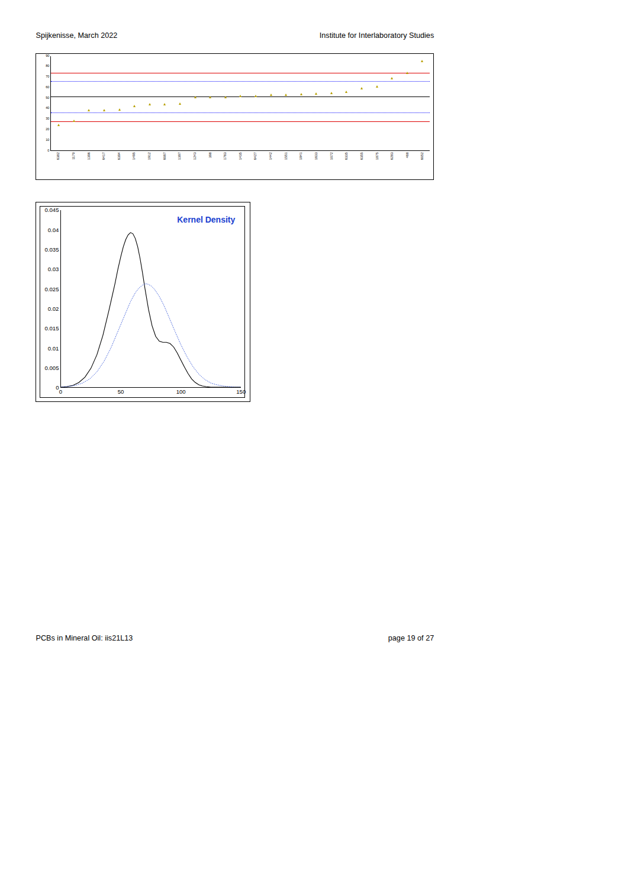Spijkenisse, March 2022
Institute for Interlaboratory Studies
90 80 70 60 50 40 30 20 10 0
6382 1170 1396 6417 6394 1495 1912 6067 1397 1243 398 1763 1435 6427 1442 1551 1841 1633 1072 6335 6355 1875 6283 468 6052
0.045 0.04 0.035 0.03 0.025 0.02 0.015 0.01 0.005 0
Kernel Density
0 50 100 150
PCBs in Mineral Oil: iis21L13
page 19 of 27